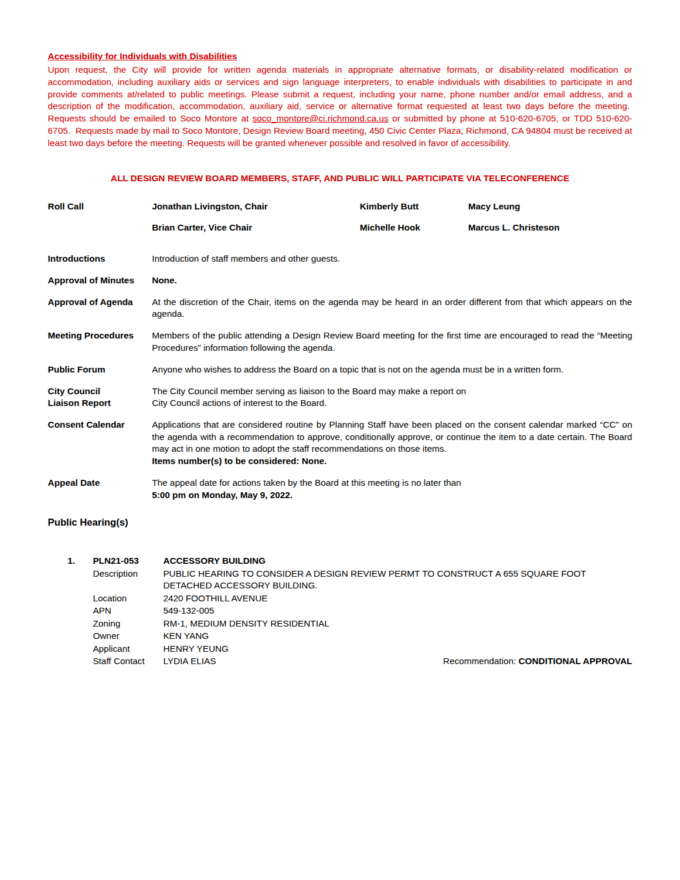Accessibility for Individuals with Disabilities
Upon request, the City will provide for written agenda materials in appropriate alternative formats, or disability-related modification or accommodation, including auxiliary aids or services and sign language interpreters, to enable individuals with disabilities to participate in and provide comments at/related to public meetings. Please submit a request, including your name, phone number and/or email address, and a description of the modification, accommodation, auxiliary aid, service or alternative format requested at least two days before the meeting. Requests should be emailed to Soco Montore at soco_montore@ci.richmond.ca.us or submitted by phone at 510-620-6705, or TDD 510-620-6705. Requests made by mail to Soco Montore, Design Review Board meeting, 450 Civic Center Plaza, Richmond, CA 94804 must be received at least two days before the meeting. Requests will be granted whenever possible and resolved in favor of accessibility.
ALL DESIGN REVIEW BOARD MEMBERS, STAFF, AND PUBLIC WILL PARTICIPATE VIA TELECONFERENCE
| Roll Call | / Jonathan Livingston, Chair / Kimberly Butt / Macy Leung / / Brian Carter, Vice Chair / Michelle Hook / Marcus L. Christeson / |
| Introductions | Introduction of staff members and other guests. |
| Approval of Minutes | None. |
| Approval of Agenda | At the discretion of the Chair, items on the agenda may be heard in an order different from that which appears on the agenda. |
| Meeting Procedures | Members of the public attending a Design Review Board meeting for the first time are encouraged to read the “Meeting Procedures” information following the agenda. |
| Public Forum | Anyone who wishes to address the Board on a topic that is not on the agenda must be in a written form. |
| City Council Liaison Report | The City Council member serving as liaison to the Board may make a report on City Council actions of interest to the Board. |
| Consent Calendar | Applications that are considered routine by Planning Staff have been placed on the consent calendar marked “CC” on the agenda with a recommendation to approve, conditionally approve, or continue the item to a date certain. The Board may act in one motion to adopt the staff recommendations on those items. Items number(s) to be considered: None. |
| Appeal Date | The appeal date for actions taken by the Board at this meeting is no later than 5:00 pm on Monday, May 9, 2022. |
Public Hearing(s)
| 1. | PLN21-053 | ACCESSORY BUILDING |
| | Description | PUBLIC HEARING TO CONSIDER A DESIGN REVIEW PERMT TO CONSTRUCT A 655 SQUARE FOOT DETACHED ACCESSORY BUILDING. |
| | Location | 2420 FOOTHILL AVENUE |
| | APN | 549-132-005 |
| | Zoning | RM-1, MEDIUM DENSITY RESIDENTIAL |
| | Owner | KEN YANG |
| | Applicant | HENRY YEUNG |
| | Staff Contact | LYDIA ELIAS Recommendation: CONDITIONAL APPROVAL |